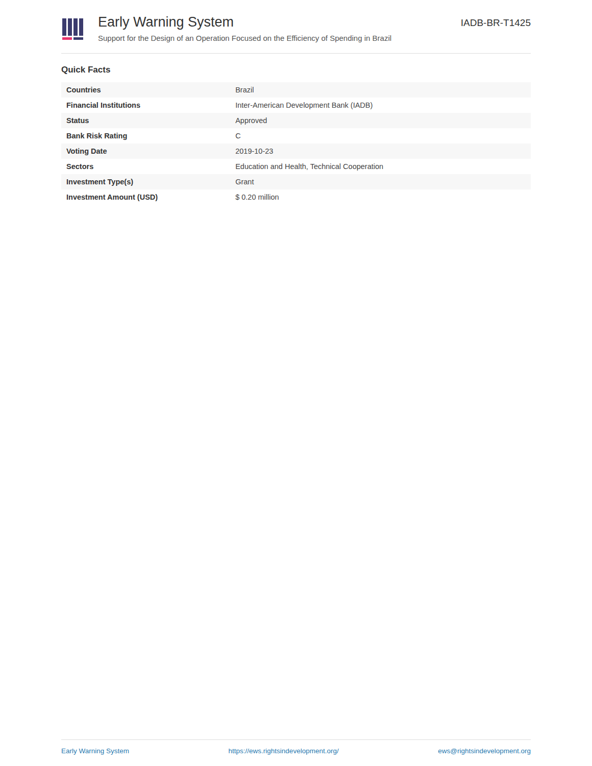Early Warning System
Support for the Design of an Operation Focused on the Efficiency of Spending in Brazil
IADB-BR-T1425
Quick Facts
| Countries | Brazil |
| Financial Institutions | Inter-American Development Bank (IADB) |
| Status | Approved |
| Bank Risk Rating | C |
| Voting Date | 2019-10-23 |
| Sectors | Education and Health, Technical Cooperation |
| Investment Type(s) | Grant |
| Investment Amount (USD) | $ 0.20 million |
Early Warning System
https://ews.rightsindevelopment.org/
ews@rightsindevelopment.org